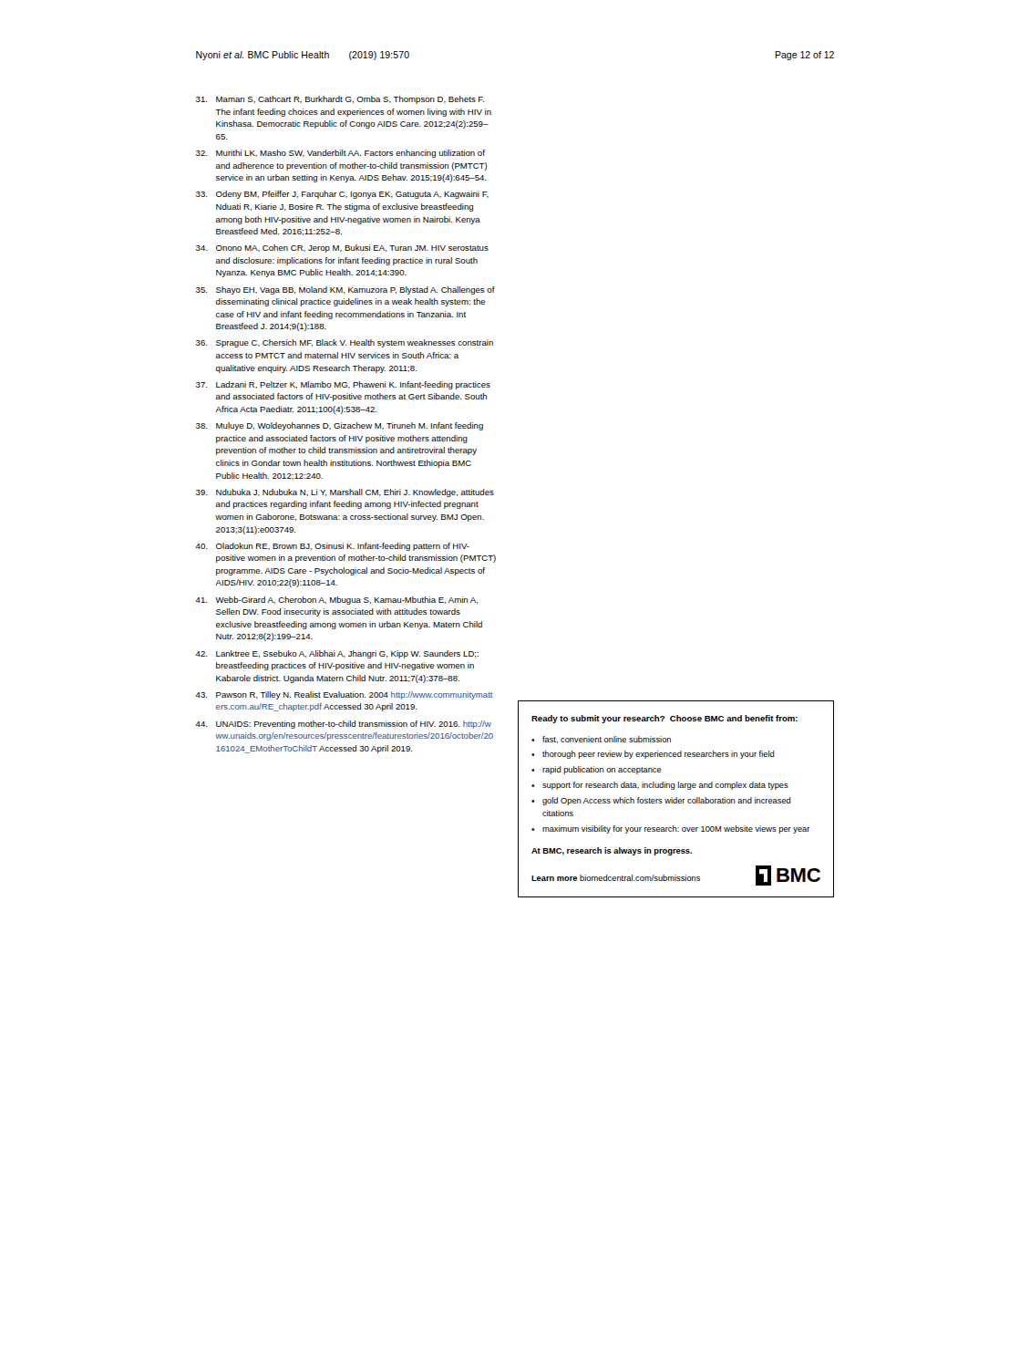Nyoni et al. BMC Public Health (2019) 19:570
Page 12 of 12
Maman S, Cathcart R, Burkhardt G, Omba S, Thompson D, Behets F. The infant feeding choices and experiences of women living with HIV in Kinshasa. Democratic Republic of Congo AIDS Care. 2012;24(2):259–65.
Murithi LK, Masho SW, Vanderbilt AA. Factors enhancing utilization of and adherence to prevention of mother-to-child transmission (PMTCT) service in an urban setting in Kenya. AIDS Behav. 2015;19(4):645–54.
Odeny BM, Pfeiffer J, Farquhar C, Igonya EK, Gatuguta A, Kagwaini F, Nduati R, Kiarie J, Bosire R. The stigma of exclusive breastfeeding among both HIV-positive and HIV-negative women in Nairobi. Kenya Breastfeed Med. 2016;11:252–8.
Onono MA, Cohen CR, Jerop M, Bukusi EA, Turan JM. HIV serostatus and disclosure: implications for infant feeding practice in rural South Nyanza. Kenya BMC Public Health. 2014;14:390.
Shayo EH, Vaga BB, Moland KM, Kamuzora P, Blystad A. Challenges of disseminating clinical practice guidelines in a weak health system: the case of HIV and infant feeding recommendations in Tanzania. Int Breastfeed J. 2014;9(1):188.
Sprague C, Chersich MF, Black V. Health system weaknesses constrain access to PMTCT and maternal HIV services in South Africa: a qualitative enquiry. AIDS Research Therapy. 2011;8.
Ladzani R, Peltzer K, Mlambo MG, Phaweni K. Infant-feeding practices and associated factors of HIV-positive mothers at Gert Sibande. South Africa Acta Paediatr. 2011;100(4):538–42.
Muluye D, Woldeyohannes D, Gizachew M, Tiruneh M. Infant feeding practice and associated factors of HIV positive mothers attending prevention of mother to child transmission and antiretroviral therapy clinics in Gondar town health institutions. Northwest Ethiopia BMC Public Health. 2012;12:240.
Ndubuka J, Ndubuka N, Li Y, Marshall CM, Ehiri J. Knowledge, attitudes and practices regarding infant feeding among HIV-infected pregnant women in Gaborone, Botswana: a cross-sectional survey. BMJ Open. 2013;3(11):e003749.
Oladokun RE, Brown BJ, Osinusi K. Infant-feeding pattern of HIV-positive women in a prevention of mother-to-child transmission (PMTCT) programme. AIDS Care - Psychological and Socio-Medical Aspects of AIDS/HIV. 2010;22(9):1108–14.
Webb-Girard A, Cherobon A, Mbugua S, Kamau-Mbuthia E, Amin A, Sellen DW. Food insecurity is associated with attitudes towards exclusive breastfeeding among women in urban Kenya. Matern Child Nutr. 2012;8(2):199–214.
Lanktree E, Ssebuko A, Alibhai A, Jhangri G, Kipp W. Saunders LD;: breastfeeding practices of HIV-positive and HIV-negative women in Kabarole district. Uganda Matern Child Nutr. 2011;7(4):378–88.
Pawson R, Tilley N. Realist Evaluation. 2004 http://www.communitymatters.com.au/RE_chapter.pdf Accessed 30 April 2019.
UNAIDS: Preventing mother-to-child transmission of HIV. 2016. http://www.unaids.org/en/resources/presscentre/featurestories/2016/october/20161024_EMotherToChildT Accessed 30 April 2019.
Ready to submit your research? Choose BMC and benefit from:
fast, convenient online submission
thorough peer review by experienced researchers in your field
rapid publication on acceptance
support for research data, including large and complex data types
gold Open Access which fosters wider collaboration and increased citations
maximum visibility for your research: over 100M website views per year
At BMC, research is always in progress.
Learn more biomedcentral.com/submissions
BMC